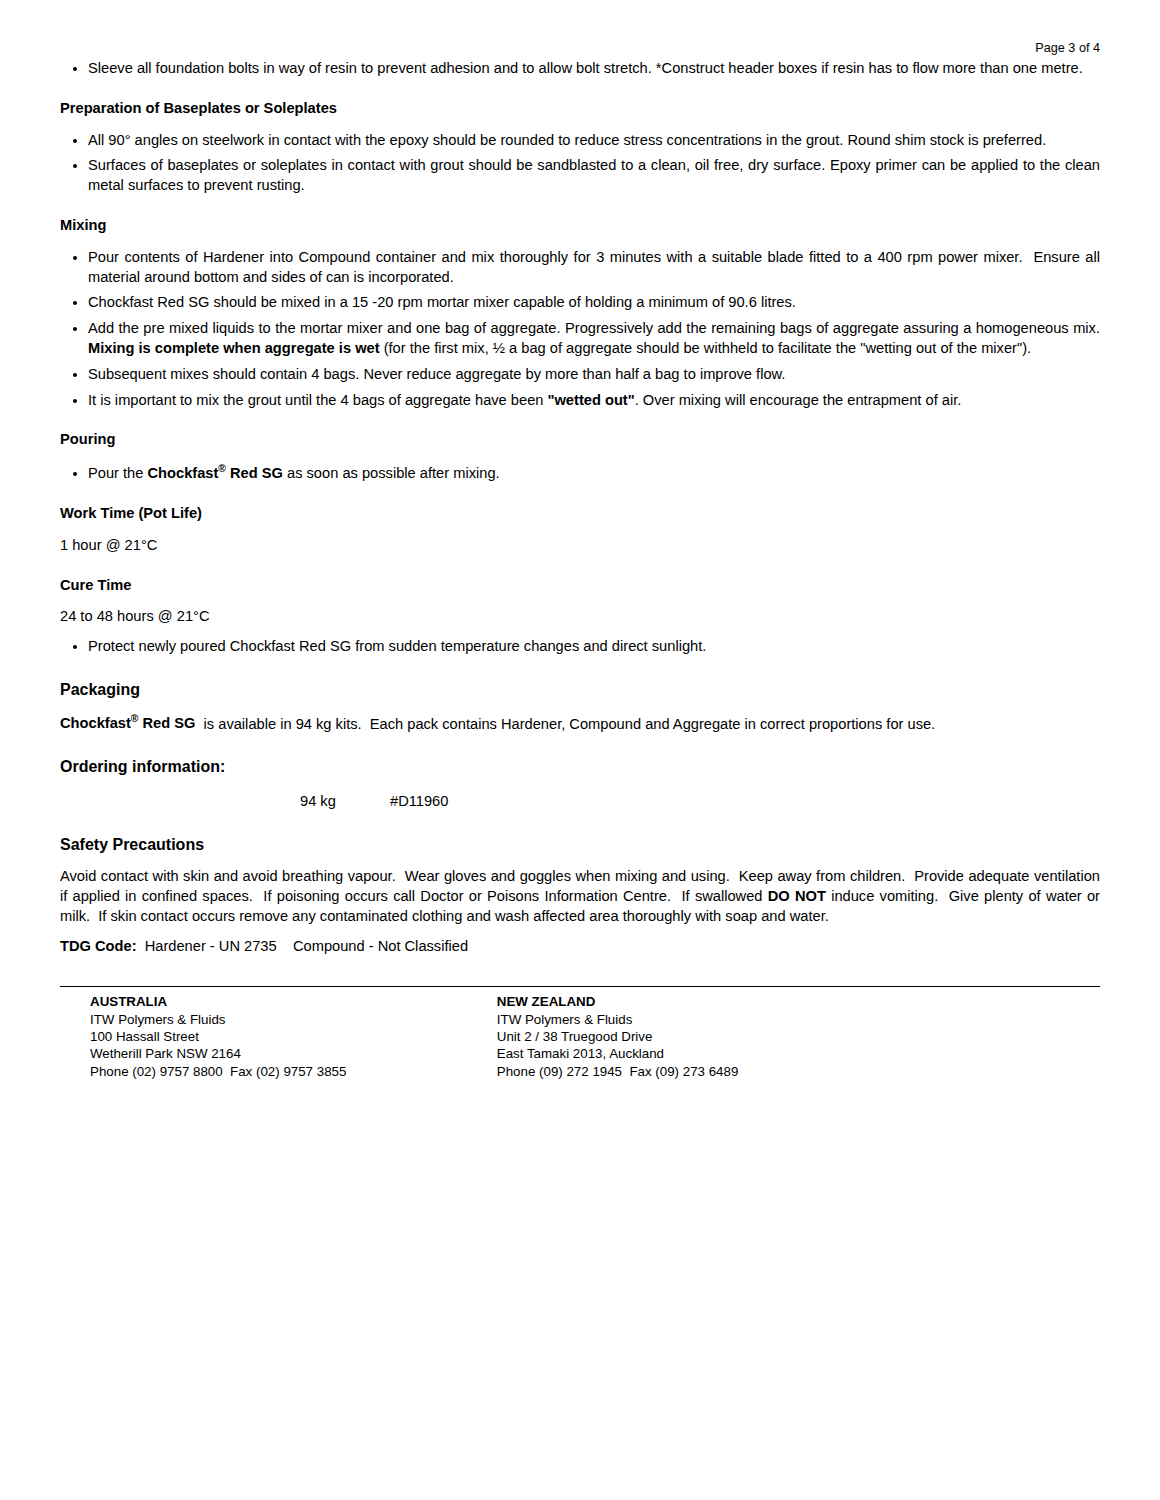Page 3 of 4
Sleeve all foundation bolts in way of resin to prevent adhesion and to allow bolt stretch. *Construct header boxes if resin has to flow more than one metre.
Preparation of Baseplates or Soleplates
All 90° angles on steelwork in contact with the epoxy should be rounded to reduce stress concentrations in the grout. Round shim stock is preferred.
Surfaces of baseplates or soleplates in contact with grout should be sandblasted to a clean, oil free, dry surface. Epoxy primer can be applied to the clean metal surfaces to prevent rusting.
Mixing
Pour contents of Hardener into Compound container and mix thoroughly for 3 minutes with a suitable blade fitted to a 400 rpm power mixer. Ensure all material around bottom and sides of can is incorporated.
Chockfast Red SG should be mixed in a 15 -20 rpm mortar mixer capable of holding a minimum of 90.6 litres.
Add the pre mixed liquids to the mortar mixer and one bag of aggregate. Progressively add the remaining bags of aggregate assuring a homogeneous mix. Mixing is complete when aggregate is wet (for the first mix, ½ a bag of aggregate should be withheld to facilitate the "wetting out of the mixer").
Subsequent mixes should contain 4 bags. Never reduce aggregate by more than half a bag to improve flow.
It is important to mix the grout until the 4 bags of aggregate have been "wetted out". Over mixing will encourage the entrapment of air.
Pouring
Pour the Chockfast® Red SG as soon as possible after mixing.
Work Time (Pot Life)
1 hour @ 21°C
Cure Time
24 to 48 hours @ 21°C
Protect newly poured Chockfast Red SG from sudden temperature changes and direct sunlight.
Packaging
Chockfast® Red SG is available in 94 kg kits. Each pack contains Hardener, Compound and Aggregate in correct proportions for use.
Ordering information:
94 kg#D11960
Safety Precautions
Avoid contact with skin and avoid breathing vapour. Wear gloves and goggles when mixing and using. Keep away from children. Provide adequate ventilation if applied in confined spaces. If poisoning occurs call Doctor or Poisons Information Centre. If swallowed DO NOT induce vomiting. Give plenty of water or milk. If skin contact occurs remove any contaminated clothing and wash affected area thoroughly with soap and water.
TDG Code: Hardener - UN 2735 Compound - Not Classified
| AUSTRALIA ITW Polymers & Fluids 100 Hassall Street Wetherill Park NSW 2164 Phone (02) 9757 8800 Fax (02) 9757 3855 | NEW ZEALAND ITW Polymers & Fluids Unit 2 / 38 Truegood Drive East Tamaki 2013, Auckland Phone (09) 272 1945 Fax (09) 273 6489 |